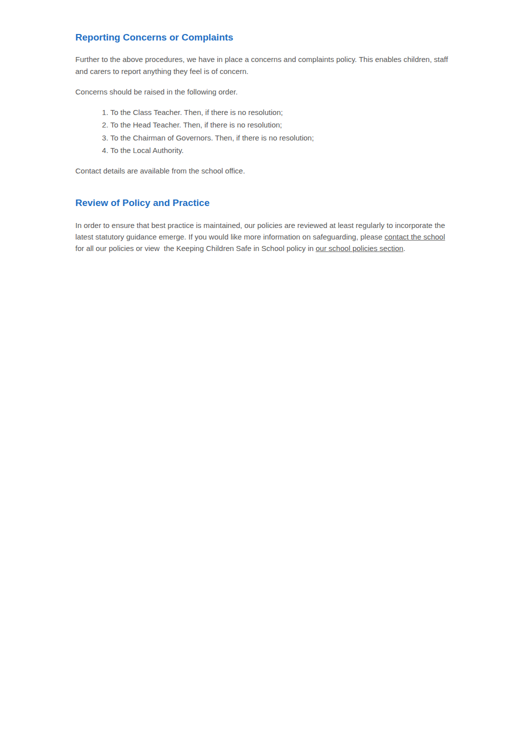Reporting Concerns or Complaints
Further to the above procedures, we have in place a concerns and complaints policy. This enables children, staff and carers to report anything they feel is of concern.
Concerns should be raised in the following order.
To the Class Teacher. Then, if there is no resolution;
To the Head Teacher. Then, if there is no resolution;
To the Chairman of Governors. Then, if there is no resolution;
To the Local Authority.
Contact details are available from the school office.
Review of Policy and Practice
In order to ensure that best practice is maintained, our policies are reviewed at least regularly to incorporate the latest statutory guidance emerge. If you would like more information on safeguarding, please contact the school for all our policies or view the Keeping Children Safe in School policy in our school policies section.